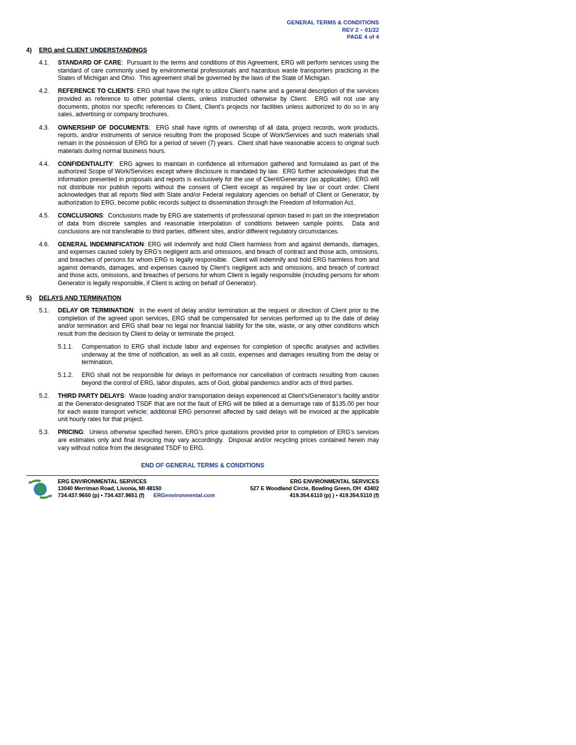GENERAL TERMS & CONDITIONS
REV 2 – 01/22
PAGE 4 of 4
ERG and CLIENT UNDERSTANDINGS
4.1. STANDARD OF CARE: Pursuant to the terms and conditions of this Agreement, ERG will perform services using the standard of care commonly used by environmental professionals and hazardous waste transporters practicing in the States of Michigan and Ohio. This agreement shall be governed by the laws of the State of Michigan.
4.2. REFERENCE TO CLIENTS: ERG shall have the right to utilize Client’s name and a general description of the services provided as reference to other potential clients, unless instructed otherwise by Client. ERG will not use any documents, photos nor specific references to Client, Client’s projects nor facilities unless authorized to do so in any sales, advertising or company brochures.
4.3. OWNERSHIP OF DOCUMENTS: ERG shall have rights of ownership of all data, project records, work products, reports, and/or instruments of service resulting from the proposed Scope of Work/Services and such materials shall remain in the possession of ERG for a period of seven (7) years. Client shall have reasonable access to original such materials during normal business hours.
4.4. CONFIDENTIALITY: ERG agrees to maintain in confidence all information gathered and formulated as part of the authorized Scope of Work/Services except where disclosure is mandated by law. ERG further acknowledges that the information presented in proposals and reports is exclusively for the use of Client/Generator (as applicable). ERG will not distribute nor publish reports without the consent of Client except as required by law or court order. Client acknowledges that all reports filed with State and/or Federal regulatory agencies on behalf of Client or Generator, by authorization to ERG, become public records subject to dissemination through the Freedom of Information Act.
4.5. CONCLUSIONS: Conclusions made by ERG are statements of professional opinion based in part on the interpretation of data from discrete samples and reasonable interpolation of conditions between sample points. Data and conclusions are not transferable to third parties, different sites, and/or different regulatory circumstances.
4.6. GENERAL INDEMNIFICATION: ERG will indemnify and hold Client harmless from and against demands, damages, and expenses caused solely by ERG’s negligent acts and omissions, and breach of contract and those acts, omissions, and breaches of persons for whom ERG is legally responsible. Client will indemnify and hold ERG harmless from and against demands, damages, and expenses caused by Client’s negligent acts and omissions, and breach of contract and those acts, omissions, and breaches of persons for whom Client is legally responsible (including persons for whom Generator is legally responsible, if Client is acting on behalf of Generator).
DELAYS AND TERMINATION
5.1. DELAY OR TERMINATION: In the event of delay and/or termination at the request or direction of Client prior to the completion of the agreed upon services, ERG shall be compensated for services performed up to the date of delay and/or termination and ERG shall bear no legal nor financial liability for the site, waste, or any other conditions which result from the decision by Client to delay or terminate the project.
5.1.1. Compensation to ERG shall include labor and expenses for completion of specific analyses and activities underway at the time of notification, as well as all costs, expenses and damages resulting from the delay or termination.
5.1.2. ERG shall not be responsible for delays in performance nor cancellation of contracts resulting from causes beyond the control of ERG, labor disputes, acts of God, global pandemics and/or acts of third parties.
5.2. THIRD PARTY DELAYS: Waste loading and/or transportation delays experienced at Client’s/Generator’s facility and/or at the Generator-designated TSDF that are not the fault of ERG will be billed at a demurrage rate of $135.00 per hour for each waste transport vehicle; additional ERG personnel affected by said delays will be invoiced at the applicable unit hourly rates for that project.
5.3. PRICING: Unless otherwise specified herein, ERG’s price quotations provided prior to completion of ERG’s services are estimates only and final invoicing may vary accordingly. Disposal and/or recycling prices contained herein may vary without notice from the designated TSDF to ERG.
END OF GENERAL TERMS & CONDITIONS
ERG ENVIRONMENTAL SERVICES
13040 Merriman Road, Livonia, MI 48150
734.437.9650 (p) • 734.437.9651 (f) ERGenvironmental.com
ERG ENVIRONMENTAL SERVICES
527 E Woodland Circle, Bowling Green, OH 43402
419.354.6110 (p) ) • 419.354.5110 (f)